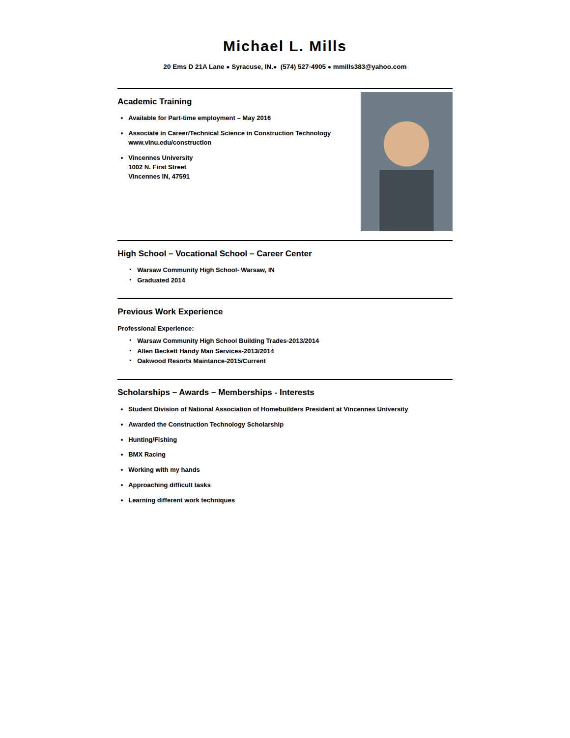Michael L. Mills
20 Ems D 21A Lane ● Syracuse, IN.● (574) 527-4905 ● mmills383@yahoo.com
Academic Training
Available for Part-time employment – May 2016
Associate in Career/Technical Science in Construction Technology
www.vinu.edu/construction
Vincennes University
1002 N. First Street
Vincennes IN, 47591
High School – Vocational School – Career Center
Warsaw Community High School- Warsaw, IN
Graduated 2014
Previous Work Experience
Professional Experience:
Warsaw Community High School Building Trades-2013/2014
Allen Beckett Handy Man Services-2013/2014
Oakwood Resorts Maintance-2015/Current
Scholarships – Awards – Memberships - Interests
Student Division of National Association of Homebuilders President at Vincennes University
Awarded the Construction Technology Scholarship
Hunting/Fishing
BMX Racing
Working with my hands
Approaching difficult tasks
Learning different work techniques